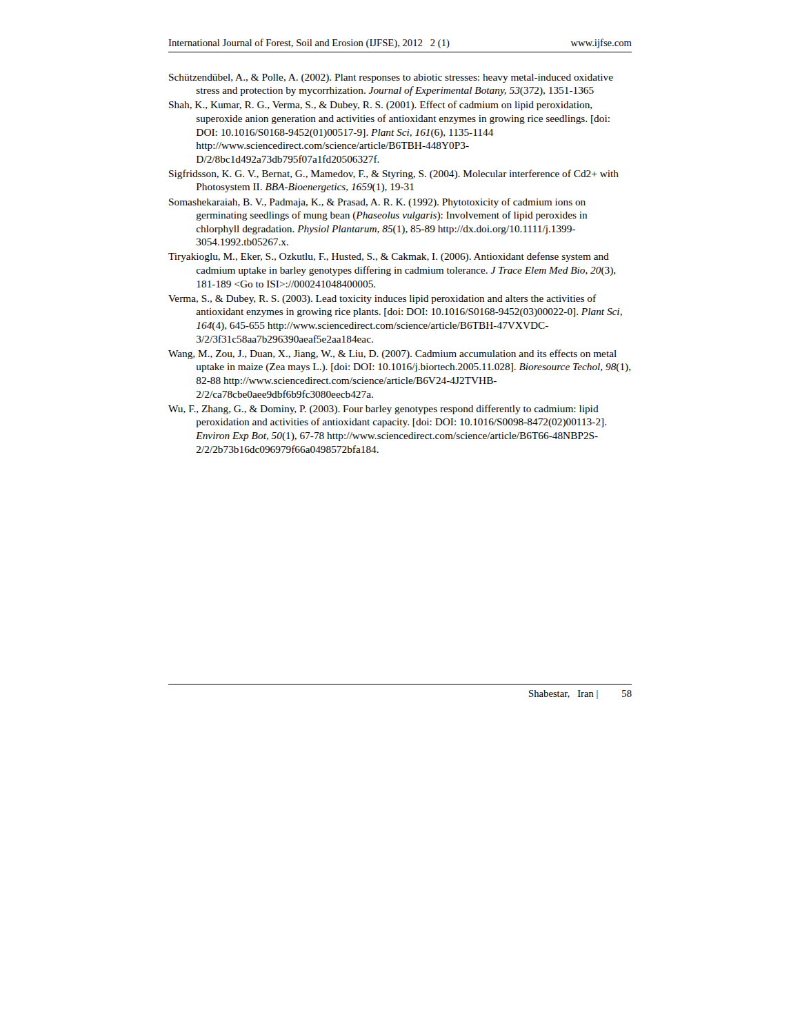International Journal of Forest, Soil and Erosion (IJFSE), 2012 2 (1)
www.ijfse.com
Schützendübel, A., & Polle, A. (2002). Plant responses to abiotic stresses: heavy metal-induced oxidative stress and protection by mycorrhization. Journal of Experimental Botany, 53(372), 1351-1365
Shah, K., Kumar, R. G., Verma, S., & Dubey, R. S. (2001). Effect of cadmium on lipid peroxidation, superoxide anion generation and activities of antioxidant enzymes in growing rice seedlings. [doi: DOI: 10.1016/S0168-9452(01)00517-9]. Plant Sci, 161(6), 1135-1144 http://www.sciencedirect.com/science/article/B6TBH-448Y0P3-D/2/8bc1d492a73db795f07a1fd20506327f.
Sigfridsson, K. G. V., Bernat, G., Mamedov, F., & Styring, S. (2004). Molecular interference of Cd2+ with Photosystem II. BBA-Bioenergetics, 1659(1), 19-31
Somashekaraiah, B. V., Padmaja, K., & Prasad, A. R. K. (1992). Phytotoxicity of cadmium ions on germinating seedlings of mung bean (Phaseolus vulgaris): Involvement of lipid peroxides in chlorphyll degradation. Physiol Plantarum, 85(1), 85-89 http://dx.doi.org/10.1111/j.1399-3054.1992.tb05267.x.
Tiryakioglu, M., Eker, S., Ozkutlu, F., Husted, S., & Cakmak, I. (2006). Antioxidant defense system and cadmium uptake in barley genotypes differing in cadmium tolerance. J Trace Elem Med Bio, 20(3), 181-189 <Go to ISI>://000241048400005.
Verma, S., & Dubey, R. S. (2003). Lead toxicity induces lipid peroxidation and alters the activities of antioxidant enzymes in growing rice plants. [doi: DOI: 10.1016/S0168-9452(03)00022-0]. Plant Sci, 164(4), 645-655 http://www.sciencedirect.com/science/article/B6TBH-47VXVDC-3/2/3f31c58aa7b296390aeaf5e2aa184eac.
Wang, M., Zou, J., Duan, X., Jiang, W., & Liu, D. (2007). Cadmium accumulation and its effects on metal uptake in maize (Zea mays L.). [doi: DOI: 10.1016/j.biortech.2005.11.028]. Bioresource Techol, 98(1), 82-88 http://www.sciencedirect.com/science/article/B6V24-4J2TVHB-2/2/ca78cbe0aee9dbf6b9fc3080eecb427a.
Wu, F., Zhang, G., & Dominy, P. (2003). Four barley genotypes respond differently to cadmium: lipid peroxidation and activities of antioxidant capacity. [doi: DOI: 10.1016/S0098-8472(02)00113-2]. Environ Exp Bot, 50(1), 67-78 http://www.sciencedirect.com/science/article/B6T66-48NBP2S-2/2/2b73b16dc096979f66a0498572bfa184.
Shabestar, Iran | 58